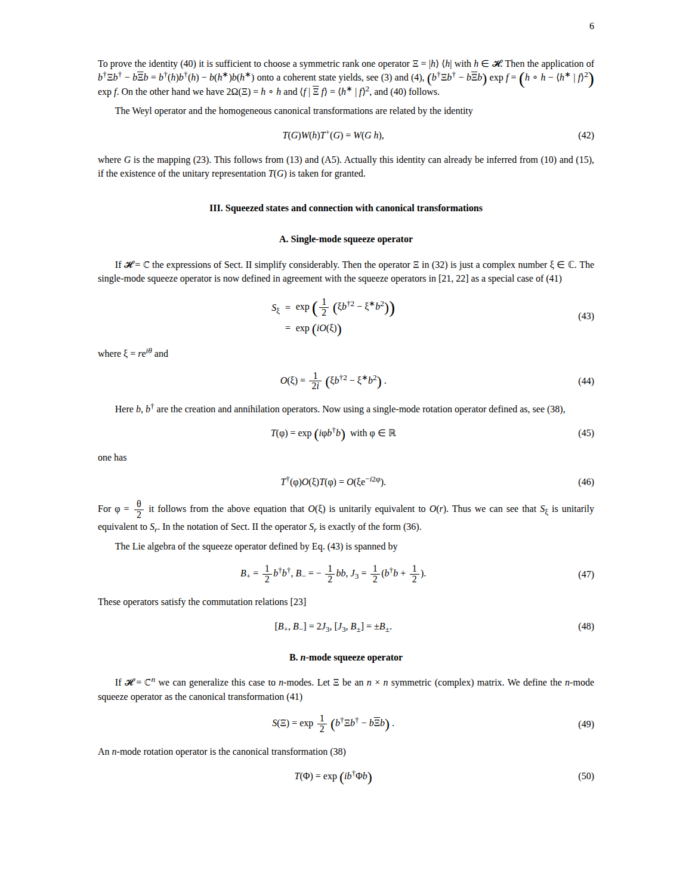6
To prove the identity (40) it is sufficient to choose a symmetric rank one operator Ξ = |h⟩ ⟨h| with h ∈ 𝓗. Then the application of b†Ξb† − bΞb = b†(h)b†(h) − b(h∗)b(h∗) onto a coherent state yields, see (3) and (4), (b†Ξb† − bΞb) exp f = (h ∘ h − ⟨h∗ | f⟩2) exp f. On the other hand we have 2Ω(Ξ) = h ∘ h and ⟨f | Ξ f⟩ = ⟨h∗ | f⟩2, and (40) follows.
The Weyl operator and the homogeneous canonical transformations are related by the identity
T(G)W(h)T+(G) = W(G h),
(42)
where G is the mapping (23). This follows from (13) and (A5). Actually this identity can already be inferred from (10) and (15), if the existence of the unitary representation T(G) is taken for granted.
III. Squeezed states and connection with canonical transformations
A. Single-mode squeeze operator
If 𝓗 = ℂ the expressions of Sect. II simplify considerably. Then the operator Ξ in (32) is just a complex number ξ ∈ ℂ. The single-mode squeeze operator is now defined in agreement with the squeeze operators in [21, 22] as a special case of (41)
| S ξ | = | exp ( 1 2 ( ξ b †2 − ξ ∗ b 2 ) ) |
| | = | exp ( iO (ξ) ) |
(43)
where ξ = reiθ and
O(ξ) = 12i (ξb†2 − ξ∗b2) .
(44)
Here b, b† are the creation and annihilation operators. Now using a single-mode rotation operator defined as, see (38),
T(φ) = exp (iφb†b) with φ ∈ ℝ
(45)
one has
T†(φ)O(ξ)T(φ) = O(ξe−i2φ).
(46)
For φ = θ 2 it follows from the above equation that O(ξ) is unitarily equivalent to O(r). Thus we can see that Sξ is unitarily equivalent to Sr. In the notation of Sect. II the operator Sr is exactly of the form (36).
The Lie algebra of the squeeze operator defined by Eq. (43) is spanned by
B+ = 12 b†b†, B− = − 12 bb, J3 = 12(b†b + 12).
(47)
These operators satisfy the commutation relations [23]
[B+, B−] = 2J3, [J3, B±] = ±B±.
(48)
B. n-mode squeeze operator
If 𝓗 = ℂn we can generalize this case to n-modes. Let Ξ be an n × n symmetric (complex) matrix. We define the n-mode squeeze operator as the canonical transformation (41)
S(Ξ) = exp 12 (b†Ξb† − bΞb) .
(49)
An n-mode rotation operator is the canonical transformation (38)
T(Φ) = exp (ib†Φb)
(50)